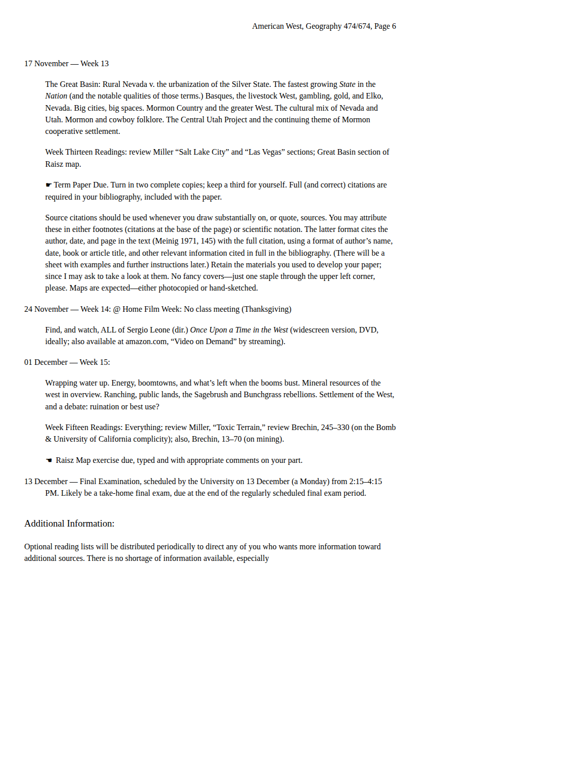American West, Geography 474/674, Page 6
17 November — Week 13
The Great Basin: Rural Nevada v. the urbanization of the Silver State. The fastest growing State in the Nation (and the notable qualities of those terms.) Basques, the livestock West, gambling, gold, and Elko, Nevada. Big cities, big spaces. Mormon Country and the greater West. The cultural mix of Nevada and Utah. Mormon and cowboy folklore. The Central Utah Project and the continuing theme of Mormon cooperative settlement.
Week Thirteen Readings: review Miller “Salt Lake City” and “Las Vegas” sections; Great Basin section of Raisz map.
☛ Term Paper Due. Turn in two complete copies; keep a third for yourself. Full (and correct) citations are required in your bibliography, included with the paper.
Source citations should be used whenever you draw substantially on, or quote, sources. You may attribute these in either footnotes (citations at the base of the page) or scientific notation. The latter format cites the author, date, and page in the text (Meinig 1971, 145) with the full citation, using a format of author’s name, date, book or article title, and other relevant information cited in full in the bibliography. (There will be a sheet with examples and further instructions later.) Retain the materials you used to develop your paper; since I may ask to take a look at them. No fancy covers—just one staple through the upper left corner, please. Maps are expected—either photocopied or hand-sketched.
24 November — Week 14: @ Home Film Week: No class meeting (Thanksgiving)
Find, and watch, ALL of Sergio Leone (dir.) Once Upon a Time in the West (widescreen version, DVD, ideally; also available at amazon.com, “Video on Demand” by streaming).
01 December — Week 15:
Wrapping water up. Energy, boomtowns, and what’s left when the booms bust. Mineral resources of the west in overview. Ranching, public lands, the Sagebrush and Bunchgrass rebellions. Settlement of the West, and a debate: ruination or best use?
Week Fifteen Readings: Everything; review Miller, “Toxic Terrain,” review Brechin, 245–330 (on the Bomb & University of California complicity); also, Brechin, 13–70 (on mining).
☚ Raisz Map exercise due, typed and with appropriate comments on your part.
13 December — Final Examination, scheduled by the University on 13 December (a Monday) from 2:15–4:15 PM. Likely be a take-home final exam, due at the end of the regularly scheduled final exam period.
Additional Information:
Optional reading lists will be distributed periodically to direct any of you who wants more information toward additional sources. There is no shortage of information available, especially